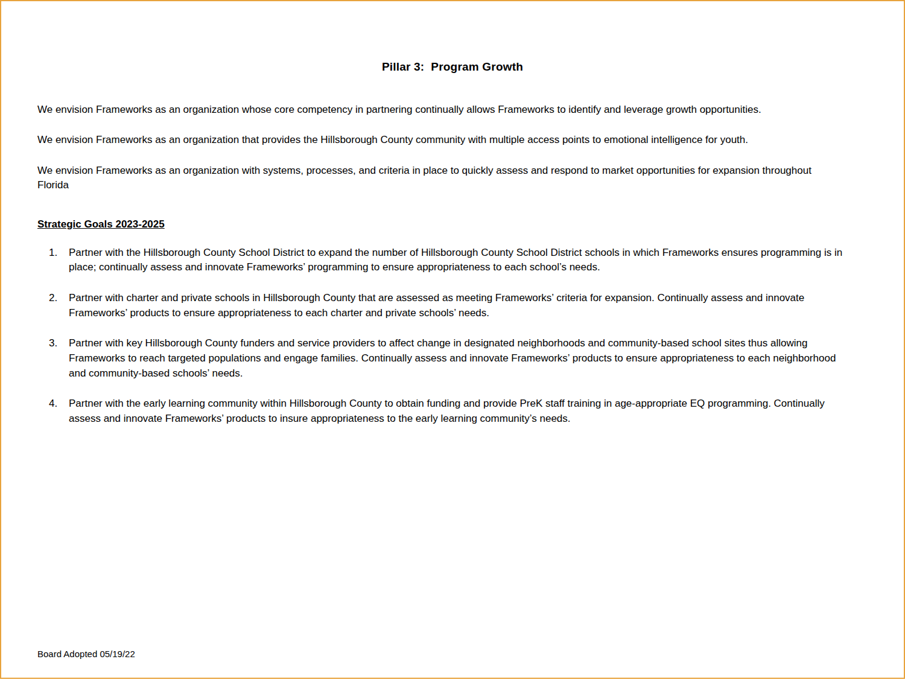Pillar 3: Program Growth
We envision Frameworks as an organization whose core competency in partnering continually allows Frameworks to identify and leverage growth opportunities.
We envision Frameworks as an organization that provides the Hillsborough County community with multiple access points to emotional intelligence for youth.
We envision Frameworks as an organization with systems, processes, and criteria in place to quickly assess and respond to market opportunities for expansion throughout Florida
Strategic Goals 2023-2025
Partner with the Hillsborough County School District to expand the number of Hillsborough County School District schools in which Frameworks ensures programming is in place; continually assess and innovate Frameworks’ programming to ensure appropriateness to each school’s needs.
Partner with charter and private schools in Hillsborough County that are assessed as meeting Frameworks’ criteria for expansion. Continually assess and innovate Frameworks’ products to ensure appropriateness to each charter and private schools’ needs.
Partner with key Hillsborough County funders and service providers to affect change in designated neighborhoods and community-based school sites thus allowing Frameworks to reach targeted populations and engage families. Continually assess and innovate Frameworks’ products to ensure appropriateness to each neighborhood and community-based schools’ needs.
Partner with the early learning community within Hillsborough County to obtain funding and provide PreK staff training in age-appropriate EQ programming. Continually assess and innovate Frameworks’ products to insure appropriateness to the early learning community’s needs.
Board Adopted 05/19/22